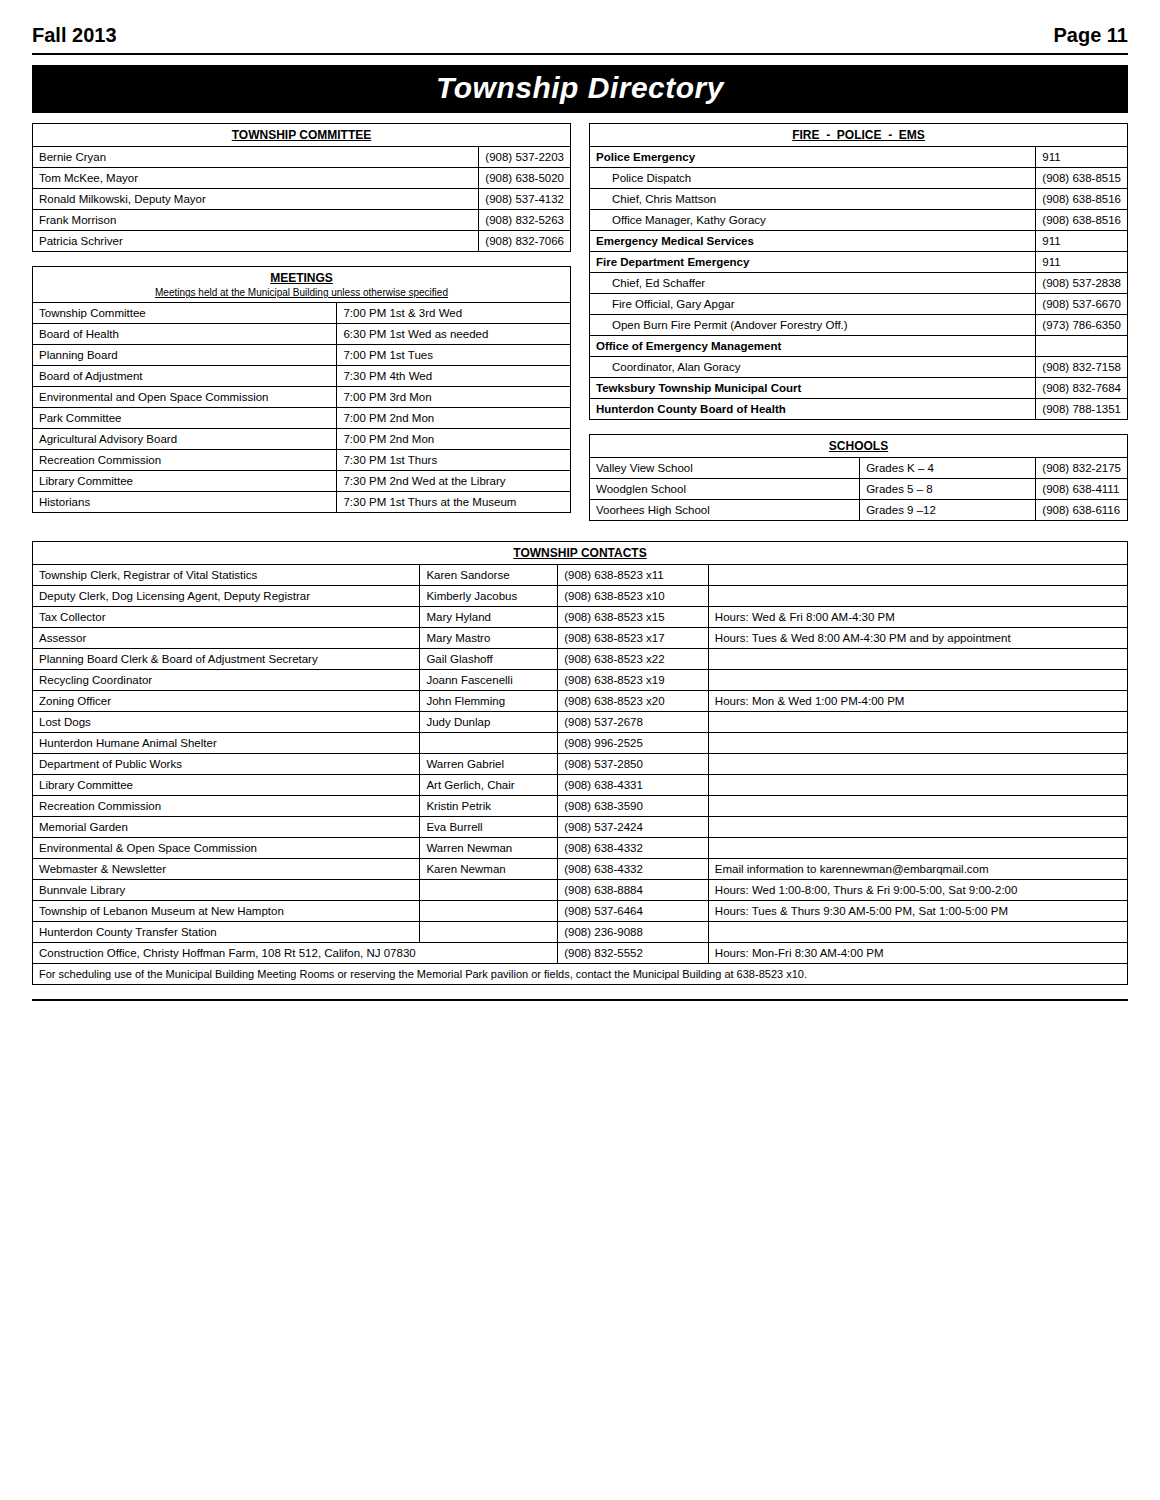Fall 2013 Page 11
Township Directory
TOWNSHIP COMMITTEE
| Bernie Cryan | (908) 537-2203 |
| Tom McKee, Mayor | (908) 638-5020 |
| Ronald Milkowski, Deputy Mayor | (908) 537-4132 |
| Frank Morrison | (908) 832-5263 |
| Patricia Schriver | (908) 832-7066 |
MEETINGS Meetings held at the Municipal Building unless otherwise specified
| Township Committee | 7:00 PM 1st & 3rd Wed |
| Board of Health | 6:30 PM 1st Wed as needed |
| Planning Board | 7:00 PM 1st Tues |
| Board of Adjustment | 7:30 PM 4th Wed |
| Environmental and Open Space Commission | 7:00 PM 3rd Mon |
| Park Committee | 7:00 PM 2nd Mon |
| Agricultural Advisory Board | 7:00 PM 2nd Mon |
| Recreation Commission | 7:30 PM 1st Thurs |
| Library Committee | 7:30 PM 2nd Wed at the Library |
| Historians | 7:30 PM 1st Thurs at the Museum |
FIRE - POLICE - EMS
| Police Emergency | 911 |
| Police Dispatch | (908) 638-8515 |
| Chief, Chris Mattson | (908) 638-8516 |
| Office Manager, Kathy Goracy | (908) 638-8516 |
| Emergency Medical Services | 911 |
| Fire Department Emergency | 911 |
| Chief, Ed Schaffer | (908) 537-2838 |
| Fire Official, Gary Apgar | (908) 537-6670 |
| Open Burn Fire Permit (Andover Forestry Off.) | (973) 786-6350 |
| Office of Emergency Management | |
| Coordinator, Alan Goracy | (908) 832-7158 |
| Tewksbury Township Municipal Court | (908) 832-7684 |
| Hunterdon County Board of Health | (908) 788-1351 |
SCHOOLS
| Valley View School | Grades K – 4 | (908) 832-2175 |
| Woodglen School | Grades 5 – 8 | (908) 638-4111 |
| Voorhees High School | Grades 9 –12 | (908) 638-6116 |
TOWNSHIP CONTACTS
| Township Clerk, Registrar of Vital Statistics | Karen Sandorse | (908) 638-8523 x11 | |
| Deputy Clerk, Dog Licensing Agent, Deputy Registrar | Kimberly Jacobus | (908) 638-8523 x10 | |
| Tax Collector | Mary Hyland | (908) 638-8523 x15 | Hours: Wed & Fri 8:00 AM-4:30 PM |
| Assessor | Mary Mastro | (908) 638-8523 x17 | Hours: Tues & Wed 8:00 AM-4:30 PM and by appointment |
| Planning Board Clerk & Board of Adjustment Secretary | Gail Glashoff | (908) 638-8523 x22 | |
| Recycling Coordinator | Joann Fascenelli | (908) 638-8523 x19 | |
| Zoning Officer | John Flemming | (908) 638-8523 x20 | Hours: Mon & Wed 1:00 PM-4:00 PM |
| Lost Dogs | Judy Dunlap | (908) 537-2678 | |
| Hunterdon Humane Animal Shelter | | (908) 996-2525 | |
| Department of Public Works | Warren Gabriel | (908) 537-2850 | |
| Library Committee | Art Gerlich, Chair | (908) 638-4331 | |
| Recreation Commission | Kristin Petrik | (908) 638-3590 | |
| Memorial Garden | Eva Burrell | (908) 537-2424 | |
| Environmental & Open Space Commission | Warren Newman | (908) 638-4332 | |
| Webmaster & Newsletter | Karen Newman | (908) 638-4332 | Email information to karennewman@embarqmail.com |
| Bunnvale Library | | (908) 638-8884 | Hours: Wed 1:00-8:00, Thurs & Fri 9:00-5:00, Sat 9:00-2:00 |
| Township of Lebanon Museum at New Hampton | | (908) 537-6464 | Hours: Tues & Thurs 9:30 AM-5:00 PM, Sat 1:00-5:00 PM |
| Hunterdon County Transfer Station | | (908) 236-9088 | |
| Construction Office, Christy Hoffman Farm, 108 Rt 512, Califon, NJ 07830 | (908) 832-5552 | Hours: Mon-Fri 8:30 AM-4:00 PM |
| For scheduling use of the Municipal Building Meeting Rooms or reserving the Memorial Park pavilion or fields, contact the Municipal Building at 638-8523 x10. |